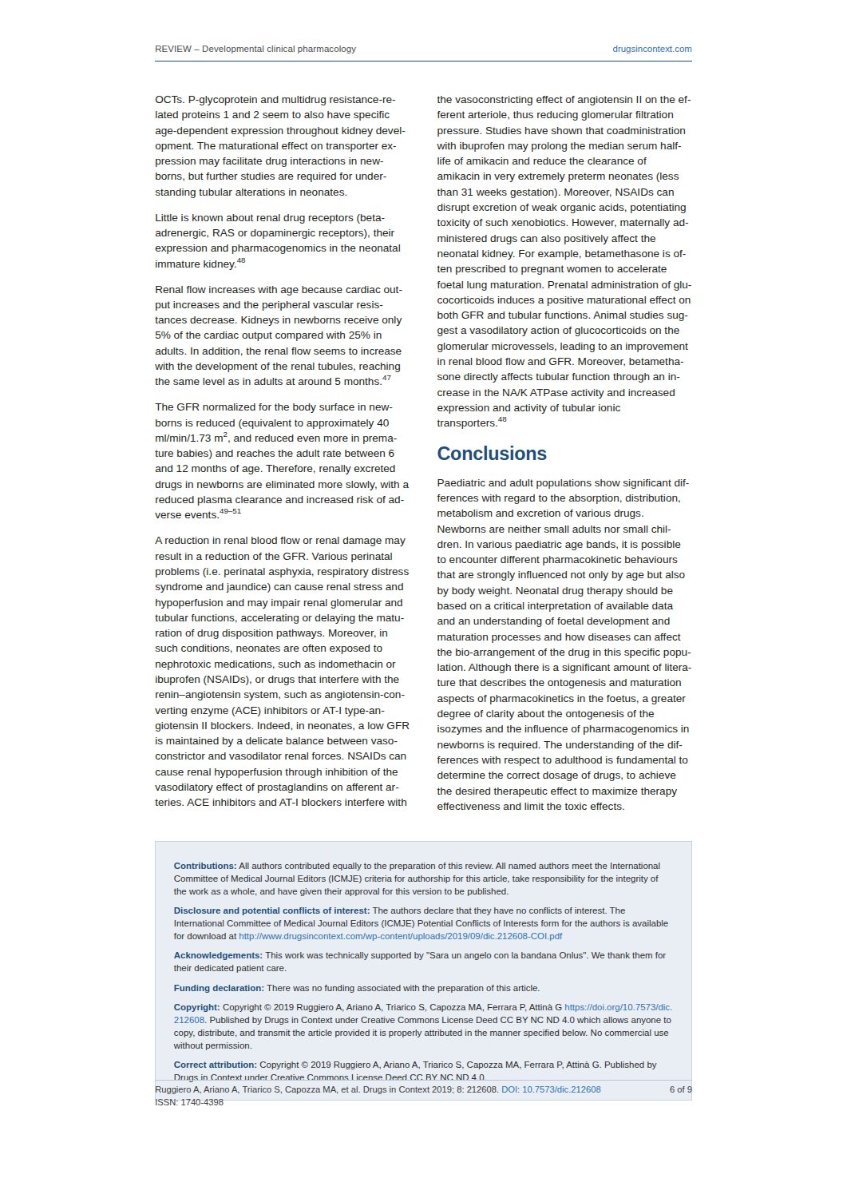REVIEW – Developmental clinical pharmacology
drugsincontext.com
OCTs. P-glycoprotein and multidrug resistance-related proteins 1 and 2 seem to also have specific age-dependent expression throughout kidney development. The maturational effect on transporter expression may facilitate drug interactions in newborns, but further studies are required for understanding tubular alterations in neonates.
Little is known about renal drug receptors (beta-adrenergic, RAS or dopaminergic receptors), their expression and pharmacogenomics in the neonatal immature kidney.48
Renal flow increases with age because cardiac output increases and the peripheral vascular resistances decrease. Kidneys in newborns receive only 5% of the cardiac output compared with 25% in adults. In addition, the renal flow seems to increase with the development of the renal tubules, reaching the same level as in adults at around 5 months.47
The GFR normalized for the body surface in newborns is reduced (equivalent to approximately 40 ml/min/1.73 m2, and reduced even more in premature babies) and reaches the adult rate between 6 and 12 months of age. Therefore, renally excreted drugs in newborns are eliminated more slowly, with a reduced plasma clearance and increased risk of adverse events.49–51
A reduction in renal blood flow or renal damage may result in a reduction of the GFR. Various perinatal problems (i.e. perinatal asphyxia, respiratory distress syndrome and jaundice) can cause renal stress and hypoperfusion and may impair renal glomerular and tubular functions, accelerating or delaying the maturation of drug disposition pathways. Moreover, in such conditions, neonates are often exposed to nephrotoxic medications, such as indomethacin or ibuprofen (NSAIDs), or drugs that interfere with the renin–angiotensin system, such as angiotensin-converting enzyme (ACE) inhibitors or AT-I type-angiotensin II blockers. Indeed, in neonates, a low GFR is maintained by a delicate balance between vasoconstrictor and vasodilator renal forces. NSAIDs can cause renal hypoperfusion through inhibition of the vasodilatory effect of prostaglandins on afferent arteries. ACE inhibitors and AT-I blockers interfere with the vasoconstricting effect of angiotensin II on the efferent arteriole, thus reducing glomerular filtration pressure. Studies have shown that coadministration with ibuprofen may prolong the median serum half-life of amikacin and reduce the clearance of amikacin in very extremely preterm neonates (less than 31 weeks gestation). Moreover, NSAIDs can disrupt excretion of weak organic acids, potentiating toxicity of such xenobiotics. However, maternally administered drugs can also positively affect the neonatal kidney. For example, betamethasone is often prescribed to pregnant women to accelerate foetal lung maturation. Prenatal administration of glucocorticoids induces a positive maturational effect on both GFR and tubular functions. Animal studies suggest a vasodilatory action of glucocorticoids on the glomerular microvessels, leading to an improvement in renal blood flow and GFR. Moreover, betamethasone directly affects tubular function through an increase in the NA/K ATPase activity and increased expression and activity of tubular ionic transporters.48
Conclusions
Paediatric and adult populations show significant differences with regard to the absorption, distribution, metabolism and excretion of various drugs. Newborns are neither small adults nor small children. In various paediatric age bands, it is possible to encounter different pharmacokinetic behaviours that are strongly influenced not only by age but also by body weight. Neonatal drug therapy should be based on a critical interpretation of available data and an understanding of foetal development and maturation processes and how diseases can affect the bio-arrangement of the drug in this specific population. Although there is a significant amount of literature that describes the ontogenesis and maturation aspects of pharmacokinetics in the foetus, a greater degree of clarity about the ontogenesis of the isozymes and the influence of pharmacogenomics in newborns is required. The understanding of the differences with respect to adulthood is fundamental to determine the correct dosage of drugs, to achieve the desired therapeutic effect to maximize therapy effectiveness and limit the toxic effects.
Contributions: All authors contributed equally to the preparation of this review. All named authors meet the International Committee of Medical Journal Editors (ICMJE) criteria for authorship for this article, take responsibility for the integrity of the work as a whole, and have given their approval for this version to be published.
Disclosure and potential conflicts of interest: The authors declare that they have no conflicts of interest. The International Committee of Medical Journal Editors (ICMJE) Potential Conflicts of Interests form for the authors is available for download at http://www.drugsincontext.com/wp-content/uploads/2019/09/dic.212608-COI.pdf
Acknowledgements: This work was technically supported by "Sara un angelo con la bandana Onlus". We thank them for their dedicated patient care.
Funding declaration: There was no funding associated with the preparation of this article.
Copyright: Copyright © 2019 Ruggiero A, Ariano A, Triarico S, Capozza MA, Ferrara P, Attinà G https://doi.org/10.7573/dic.212608. Published by Drugs in Context under Creative Commons License Deed CC BY NC ND 4.0 which allows anyone to copy, distribute, and transmit the article provided it is properly attributed in the manner specified below. No commercial use without permission.
Correct attribution: Copyright © 2019 Ruggiero A, Ariano A, Triarico S, Capozza MA, Ferrara P, Attinà G. Published by Drugs in Context under Creative Commons License Deed CC BY NC ND 4.0.
Ruggiero A, Ariano A, Triarico S, Capozza MA, et al. Drugs in Context 2019; 8: 212608. DOI: 10.7573/dic.212608 ISSN: 1740-4398
6 of 9